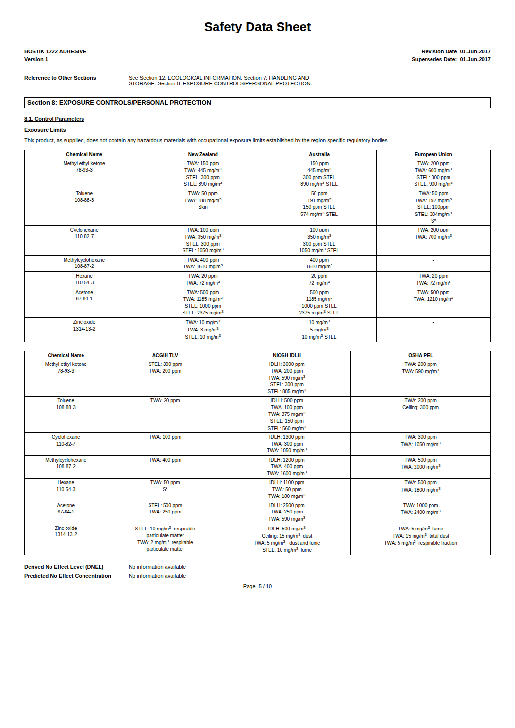Safety Data Sheet
BOSTIK 1222 ADHESIVE
Version 1
Revision Date 01-Jun-2017
Supersedes Date: 01-Jun-2017
Reference to Other Sections
See Section 12: ECOLOGICAL INFORMATION. Section 7: HANDLING AND
STORAGE. Section 8: EXPOSURE CONTROLS/PERSONAL PROTECTION.
Section 8: EXPOSURE CONTROLS/PERSONAL PROTECTION
8.1. Control Parameters
Exposure Limits
This product, as supplied, does not contain any hazardous materials with occupational exposure limits established by the region specific regulatory bodies
| Chemical Name | New Zealand | Australia | European Union |
| --- | --- | --- | --- |
| Methyl ethyl ketone 78-93-3 | TWA: 150 ppm TWA: 445 mg/m 3 STEL: 300 ppm STEL: 890 mg/m 3 | 150 ppm 445 mg/m 3 300 ppm STEL 890 mg/m 3 STEL | TWA: 200 ppm TWA: 600 mg/m 3 STEL: 300 ppm STEL: 900 mg/m 3 |
| Toluene 108-88-3 | TWA: 50 ppm TWA: 188 mg/m 3 Skin | 50 ppm 191 mg/m 3 150 ppm STEL 574 mg/m 3 STEL | TWA: 50 ppm TWA: 192 mg/m 3 STEL: 100ppm STEL: 384mg/m 3 S* |
| Cyclohexane 110-82-7 | TWA: 100 ppm TWA: 350 mg/m 3 STEL: 300 ppm STEL: 1050 mg/m 3 | 100 ppm 350 mg/m 3 300 ppm STEL 1050 mg/m 3 STEL | TWA: 200 ppm TWA: 700 mg/m 3 |
| Methylcyclohexane 108-87-2 | TWA: 400 ppm TWA: 1610 mg/m 3 | 400 ppm 1610 mg/m 3 | - |
| Hexane 110-54-3 | TWA: 20 ppm TWA: 72 mg/m 3 | 20 ppm 72 mg/m 3 | TWA: 20 ppm TWA: 72 mg/m 3 |
| Acetone 67-64-1 | TWA: 500 ppm TWA: 1185 mg/m 3 STEL: 1000 ppm STEL: 2375 mg/m 3 | 500 ppm 1185 mg/m 3 1000 ppm STEL 2375 mg/m 3 STEL | TWA: 500 ppm TWA: 1210 mg/m 3 |
| Zinc oxide 1314-13-2 | TWA: 10 mg/m 3 TWA: 3 mg/m 3 STEL: 10 mg/m 3 | 10 mg/m 3 5 mg/m 3 10 mg/m 3 STEL | - |
| Chemical Name | ACGIH TLV | NIOSH IDLH | OSHA PEL |
| --- | --- | --- | --- |
| Methyl ethyl ketone 78-93-3 | STEL: 300 ppm TWA: 200 ppm | IDLH: 3000 ppm TWA: 200 ppm TWA: 590 mg/m 3 STEL: 300 ppm STEL: 885 mg/m 3 | TWA: 200 ppm TWA: 590 mg/m 3 |
| Toluene 108-88-3 | TWA: 20 ppm | IDLH: 500 ppm TWA: 100 ppm TWA: 375 mg/m 3 STEL: 150 ppm STEL: 560 mg/m 3 | TWA: 200 ppm Ceiling: 300 ppm |
| Cyclohexane 110-82-7 | TWA: 100 ppm | IDLH: 1300 ppm TWA: 300 ppm TWA: 1050 mg/m 3 | TWA: 300 ppm TWA: 1050 mg/m 3 |
| Methylcyclohexane 108-87-2 | TWA: 400 ppm | IDLH: 1200 ppm TWA: 400 ppm TWA: 1600 mg/m 3 | TWA: 500 ppm TWA: 2000 mg/m 3 |
| Hexane 110-54-3 | TWA: 50 ppm S* | IDLH: 1100 ppm TWA: 50 ppm TWA: 180 mg/m 3 | TWA: 500 ppm TWA: 1800 mg/m 3 |
| Acetone 67-64-1 | STEL: 500 ppm TWA: 250 ppm | IDLH: 2500 ppm TWA: 250 ppm TWA: 590 mg/m 3 | TWA: 1000 ppm TWA: 2400 mg/m 3 |
| Zinc oxide 1314-13-2 | STEL: 10 mg/m 3 respirable particulate matter TWA: 2 mg/m 3 respirable particulate matter | IDLH: 500 mg/m 3 Ceiling: 15 mg/m 3 dust TWA: 5 mg/m 3 dust and fume STEL: 10 mg/m 3 fume | TWA: 5 mg/m 3 fume TWA: 15 mg/m 3 total dust TWA: 5 mg/m 3 respirable fraction |
Derived No Effect Level (DNEL)
No information available
Predicted No Effect Concentration
No information available
Page 5 / 10